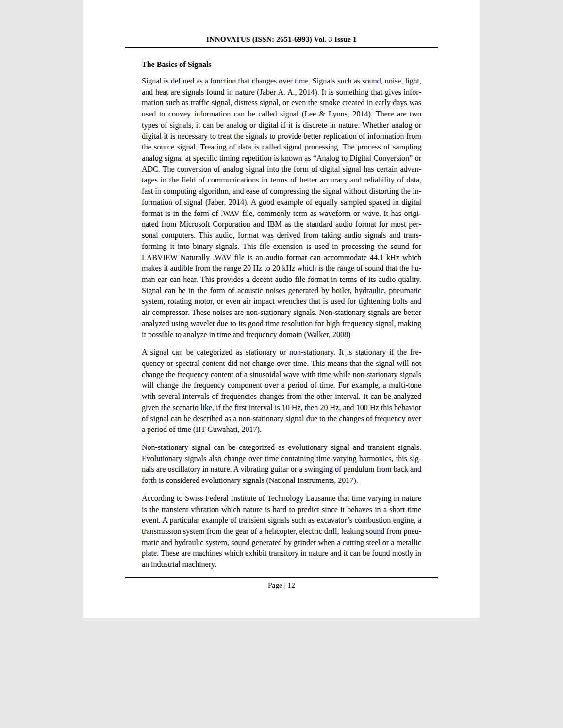INNOVATUS (ISSN: 2651-6993) Vol. 3 Issue 1
The Basics of Signals
Signal is defined as a function that changes over time. Signals such as sound, noise, light, and heat are signals found in nature (Jaber A. A., 2014). It is something that gives information such as traffic signal, distress signal, or even the smoke created in early days was used to convey information can be called signal (Lee & Lyons, 2014). There are two types of signals, it can be analog or digital if it is discrete in nature. Whether analog or digital it is necessary to treat the signals to provide better replication of information from the source signal. Treating of data is called signal processing. The process of sampling analog signal at specific timing repetition is known as “Analog to Digital Conversion” or ADC. The conversion of analog signal into the form of digital signal has certain advantages in the field of communications in terms of better accuracy and reliability of data, fast in computing algorithm, and ease of compressing the signal without distorting the information of signal (Jaber, 2014). A good example of equally sampled spaced in digital format is in the form of .WAV file, commonly term as waveform or wave. It has originated from Microsoft Corporation and IBM as the standard audio format for most personal computers. This audio, format was derived from taking audio signals and transforming it into binary signals. This file extension is used in processing the sound for LABVIEW Naturally .WAV file is an audio format can accommodate 44.1 kHz which makes it audible from the range 20 Hz to 20 kHz which is the range of sound that the human ear can hear. This provides a decent audio file format in terms of its audio quality. Signal can be in the form of acoustic noises generated by boiler, hydraulic, pneumatic system, rotating motor, or even air impact wrenches that is used for tightening bolts and air compressor. These noises are non-stationary signals. Non-stationary signals are better analyzed using wavelet due to its good time resolution for high frequency signal, making it possible to analyze in time and frequency domain (Walker, 2008)
A signal can be categorized as stationary or non-stationary. It is stationary if the frequency or spectral content did not change over time. This means that the signal will not change the frequency content of a sinusoidal wave with time while non-stationary signals will change the frequency component over a period of time. For example, a multi-tone with several intervals of frequencies changes from the other interval. It can be analyzed given the scenario like, if the first interval is 10 Hz, then 20 Hz, and 100 Hz this behavior of signal can be described as a non-stationary signal due to the changes of frequency over a period of time (IIT Guwahati, 2017).
Non-stationary signal can be categorized as evolutionary signal and transient signals. Evolutionary signals also change over time containing time-varying harmonics, this signals are oscillatory in nature. A vibrating guitar or a swinging of pendulum from back and forth is considered evolutionary signals (National Instruments, 2017).
According to Swiss Federal Institute of Technology Lausanne that time varying in nature is the transient vibration which nature is hard to predict since it behaves in a short time event. A particular example of transient signals such as excavator’s combustion engine, a transmission system from the gear of a helicopter, electric drill, leaking sound from pneumatic and hydraulic system, sound generated by grinder when a cutting steel or a metallic plate. These are machines which exhibit transitory in nature and it can be found mostly in an industrial machinery.
Page | 12